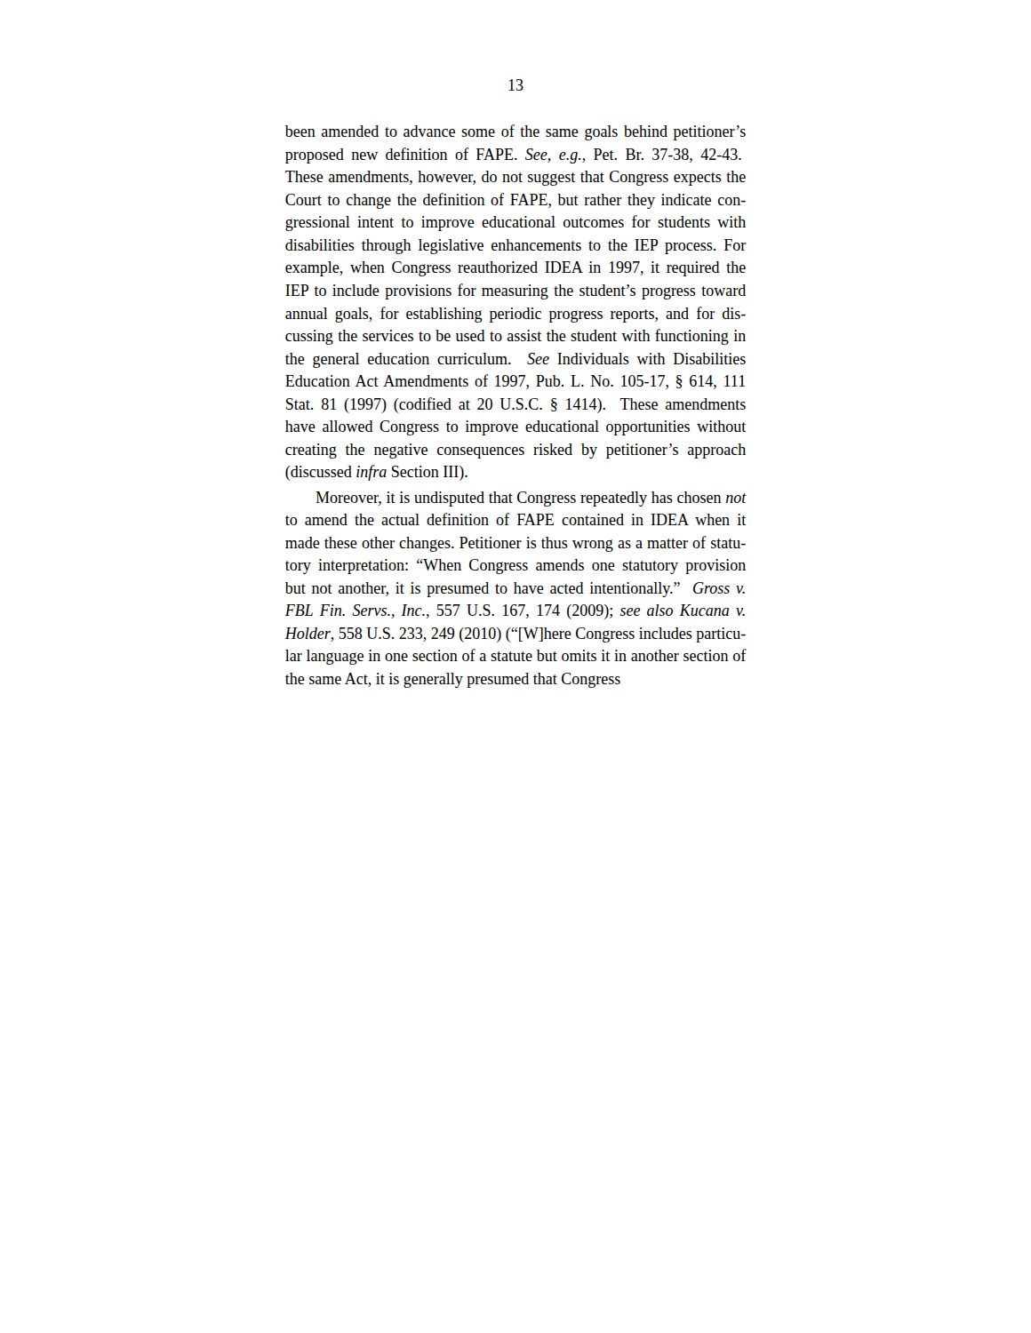13
been amended to advance some of the same goals behind petitioner’s proposed new definition of FAPE. See, e.g., Pet. Br. 37-38, 42-43. These amendments, however, do not suggest that Congress expects the Court to change the definition of FAPE, but rather they indicate congressional intent to improve educational outcomes for students with disabilities through legislative enhancements to the IEP process. For example, when Congress reauthorized IDEA in 1997, it required the IEP to include provisions for measuring the student’s progress toward annual goals, for establishing periodic progress reports, and for discussing the services to be used to assist the student with functioning in the general education curriculum. See Individuals with Disabilities Education Act Amendments of 1997, Pub. L. No. 105-17, § 614, 111 Stat. 81 (1997) (codified at 20 U.S.C. § 1414). These amendments have allowed Congress to improve educational opportunities without creating the negative consequences risked by petitioner’s approach (discussed infra Section III).
Moreover, it is undisputed that Congress repeatedly has chosen not to amend the actual definition of FAPE contained in IDEA when it made these other changes. Petitioner is thus wrong as a matter of statutory interpretation: “When Congress amends one statutory provision but not another, it is presumed to have acted intentionally.” Gross v. FBL Fin. Servs., Inc., 557 U.S. 167, 174 (2009); see also Kucana v. Holder, 558 U.S. 233, 249 (2010) (“[W]here Congress includes particular language in one section of a statute but omits it in another section of the same Act, it is generally presumed that Congress